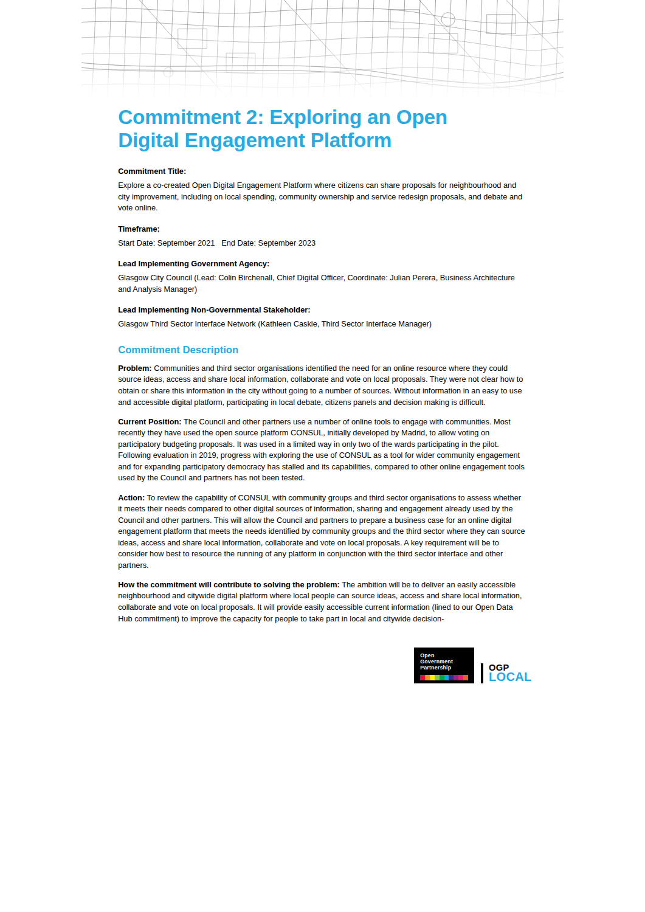Commitment 2: Exploring an Open
Digital Engagement Platform
Commitment Title:
Explore a co-created Open Digital Engagement Platform where citizens can share proposals for neighbourhood and city improvement, including on local spending, community ownership and service redesign proposals, and debate and vote online.
Timeframe:
Start Date: September 2021 End Date: September 2023
Lead Implementing Government Agency:
Glasgow City Council (Lead: Colin Birchenall, Chief Digital Officer, Coordinate: Julian Perera, Business Architecture and Analysis Manager)
Lead Implementing Non-Governmental Stakeholder:
Glasgow Third Sector Interface Network (Kathleen Caskie, Third Sector Interface Manager)
Commitment Description
Problem: Communities and third sector organisations identified the need for an online resource where they could source ideas, access and share local information, collaborate and vote on local proposals. They were not clear how to obtain or share this information in the city without going to a number of sources. Without information in an easy to use and accessible digital platform, participating in local debate, citizens panels and decision making is difficult.
Current Position: The Council and other partners use a number of online tools to engage with communities. Most recently they have used the open source platform CONSUL, initially developed by Madrid, to allow voting on participatory budgeting proposals. It was used in a limited way in only two of the wards participating in the pilot. Following evaluation in 2019, progress with exploring the use of CONSUL as a tool for wider community engagement and for expanding participatory democracy has stalled and its capabilities, compared to other online engagement tools used by the Council and partners has not been tested.
Action: To review the capability of CONSUL with community groups and third sector organisations to assess whether it meets their needs compared to other digital sources of information, sharing and engagement already used by the Council and other partners. This will allow the Council and partners to prepare a business case for an online digital engagement platform that meets the needs identified by community groups and the third sector where they can source ideas, access and share local information, collaborate and vote on local proposals. A key requirement will be to consider how best to resource the running of any platform in conjunction with the third sector interface and other partners.
How the commitment will contribute to solving the problem: The ambition will be to deliver an easily accessible neighbourhood and citywide digital platform where local people can source ideas, access and share local information, collaborate and vote on local proposals. It will provide easily accessible current information (lined to our Open Data Hub commitment) to improve the capacity for people to take part in local and citywide decision-
Open
Government
Partnership
OGP
LOCAL